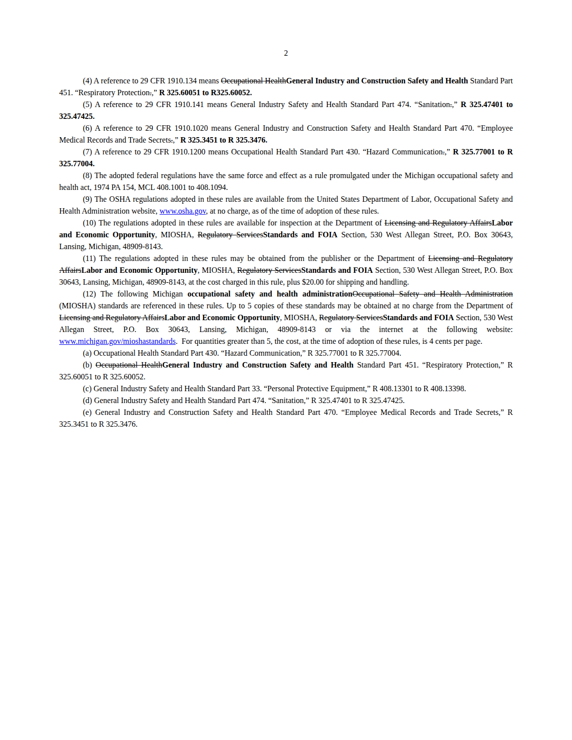2
(4) A reference to 29 CFR 1910.134 means Occupational HealthGeneral Industry and Construction Safety and Health Standard Part 451. “Respiratory Protection.,” R 325.60051 to R325.60052.
(5) A reference to 29 CFR 1910.141 means General Industry Safety and Health Standard Part 474. “Sanitation.,” R 325.47401 to 325.47425.
(6) A reference to 29 CFR 1910.1020 means General Industry and Construction Safety and Health Standard Part 470. “Employee Medical Records and Trade Secrets.,” R 325.3451 to R 325.3476.
(7) A reference to 29 CFR 1910.1200 means Occupational Health Standard Part 430. “Hazard Communication.,” R 325.77001 to R 325.77004.
(8) The adopted federal regulations have the same force and effect as a rule promulgated under the Michigan occupational safety and health act, 1974 PA 154, MCL 408.1001 to 408.1094.
(9) The OSHA regulations adopted in these rules are available from the United States Department of Labor, Occupational Safety and Health Administration website, www.osha.gov, at no charge, as of the time of adoption of these rules.
(10) The regulations adopted in these rules are available for inspection at the Department of Licensing and Regulatory AffairsLabor and Economic Opportunity, MIOSHA, Regulatory ServicesStandards and FOIA Section, 530 West Allegan Street, P.O. Box 30643, Lansing, Michigan, 48909-8143.
(11) The regulations adopted in these rules may be obtained from the publisher or the Department of Licensing and Regulatory AffairsLabor and Economic Opportunity, MIOSHA, Regulatory ServicesStandards and FOIA Section, 530 West Allegan Street, P.O. Box 30643, Lansing, Michigan, 48909-8143, at the cost charged in this rule, plus $20.00 for shipping and handling.
(12) The following Michigan occupational safety and health administration Occupational Safety and Health Administration (MIOSHA) standards are referenced in these rules. Up to 5 copies of these standards may be obtained at no charge from the Department of Licensing and Regulatory AffairsLabor and Economic Opportunity, MIOSHA, Regulatory ServicesStandards and FOIA Section, 530 West Allegan Street, P.O. Box 30643, Lansing, Michigan, 48909-8143 or via the internet at the following website: www.michigan.gov/mioshastandards. For quantities greater than 5, the cost, at the time of adoption of these rules, is 4 cents per page.
(a) Occupational Health Standard Part 430. “Hazard Communication,” R 325.77001 to R 325.77004.
(b) Occupational HealthGeneral Industry and Construction Safety and Health Standard Part 451. “Respiratory Protection,” R 325.60051 to R 325.60052.
(c) General Industry Safety and Health Standard Part 33. “Personal Protective Equipment,” R 408.13301 to R 408.13398.
(d) General Industry Safety and Health Standard Part 474. “Sanitation,” R 325.47401 to R 325.47425.
(e) General Industry and Construction Safety and Health Standard Part 470. “Employee Medical Records and Trade Secrets,” R 325.3451 to R 325.3476.